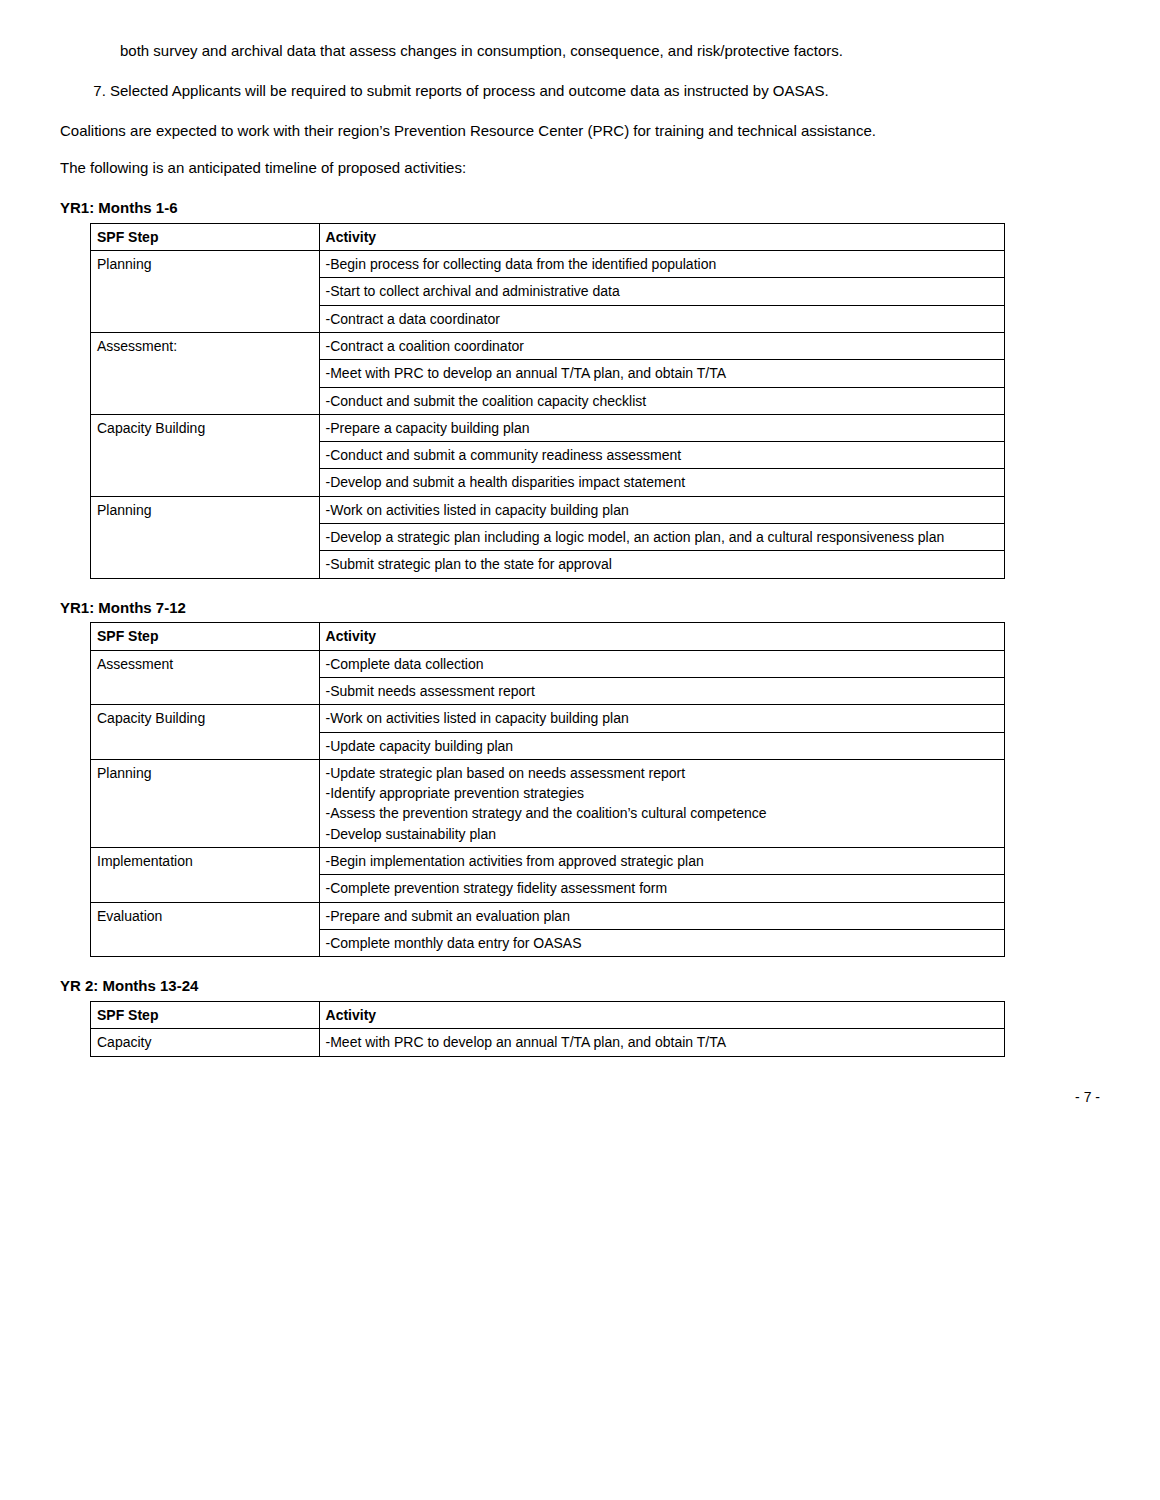both survey and archival data that assess changes in consumption, consequence, and risk/protective factors.
Selected Applicants will be required to submit reports of process and outcome data as instructed by OASAS.
Coalitions are expected to work with their region’s Prevention Resource Center (PRC) for training and technical assistance.
The following is an anticipated timeline of proposed activities:
YR1: Months 1-6
| SPF Step | Activity |
| --- | --- |
| Planning | -Begin process for collecting data from the identified population |
| -Start to collect archival and administrative data |
| -Contract a data coordinator |
| Assessment: | -Contract a coalition coordinator |
| -Meet with PRC to develop an annual T/TA plan, and obtain T/TA |
| -Conduct and submit the coalition capacity checklist |
| Capacity Building | -Prepare a capacity building plan |
| -Conduct and submit a community readiness assessment |
| -Develop and submit a health disparities impact statement |
| Planning | -Work on activities listed in capacity building plan |
| -Develop a strategic plan including a logic model, an action plan, and a cultural responsiveness plan |
| -Submit strategic plan to the state for approval |
YR1: Months 7-12
| SPF Step | Activity |
| --- | --- |
| Assessment | -Complete data collection |
| -Submit needs assessment report |
| Capacity Building | -Work on activities listed in capacity building plan |
| -Update capacity building plan |
| Planning | -Update strategic plan based on needs assessment report -Identify appropriate prevention strategies -Assess the prevention strategy and the coalition’s cultural competence -Develop sustainability plan |
| Implementation | -Begin implementation activities from approved strategic plan |
| -Complete prevention strategy fidelity assessment form |
| Evaluation | -Prepare and submit an evaluation plan |
| -Complete monthly data entry for OASAS |
YR 2: Months 13-24
| SPF Step | Activity |
| --- | --- |
| Capacity | -Meet with PRC to develop an annual T/TA plan, and obtain T/TA |
- 7 -